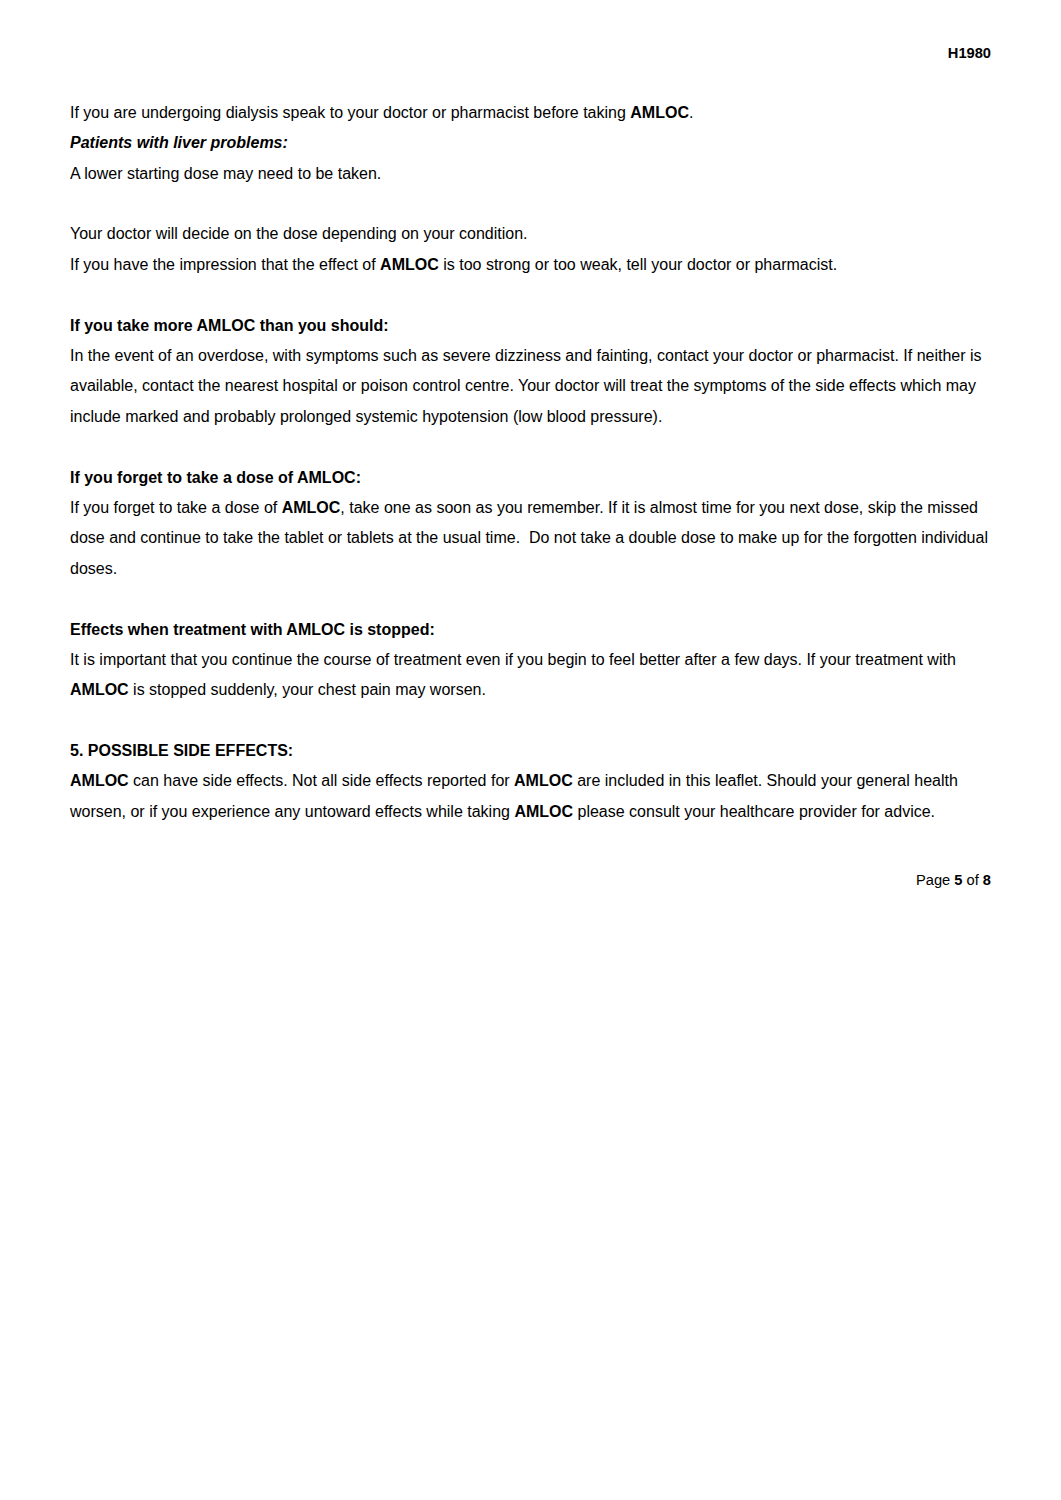H1980
If you are undergoing dialysis speak to your doctor or pharmacist before taking AMLOC.
Patients with liver problems:
A lower starting dose may need to be taken.
Your doctor will decide on the dose depending on your condition.
If you have the impression that the effect of AMLOC is too strong or too weak, tell your doctor or pharmacist.
If you take more AMLOC than you should:
In the event of an overdose, with symptoms such as severe dizziness and fainting, contact your doctor or pharmacist. If neither is available, contact the nearest hospital or poison control centre. Your doctor will treat the symptoms of the side effects which may include marked and probably prolonged systemic hypotension (low blood pressure).
If you forget to take a dose of AMLOC:
If you forget to take a dose of AMLOC, take one as soon as you remember. If it is almost time for you next dose, skip the missed dose and continue to take the tablet or tablets at the usual time. Do not take a double dose to make up for the forgotten individual doses.
Effects when treatment with AMLOC is stopped:
It is important that you continue the course of treatment even if you begin to feel better after a few days. If your treatment with AMLOC is stopped suddenly, your chest pain may worsen.
5. POSSIBLE SIDE EFFECTS:
AMLOC can have side effects. Not all side effects reported for AMLOC are included in this leaflet. Should your general health worsen, or if you experience any untoward effects while taking AMLOC please consult your healthcare provider for advice.
Page 5 of 8